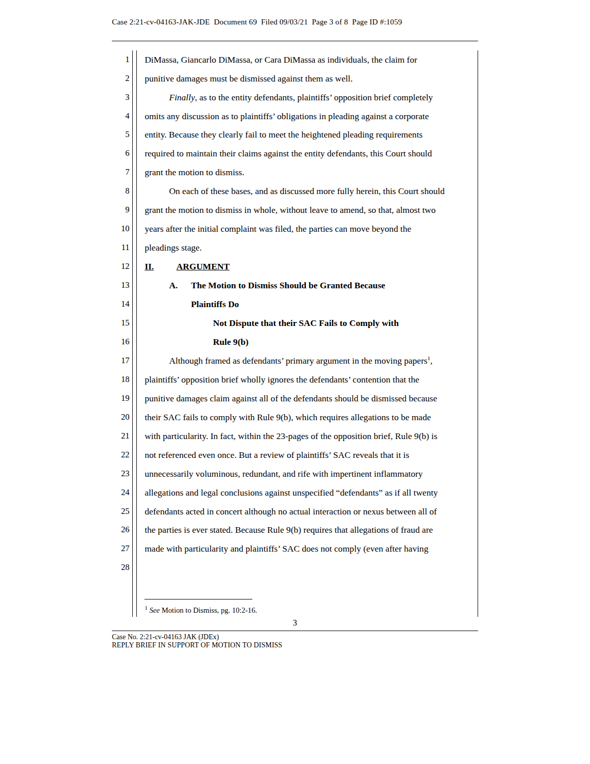Case 2:21-cv-04163-JAK-JDE Document 69 Filed 09/03/21 Page 3 of 8 Page ID #:1059
1
2
3
4
5
6
7
8
9
10
11
12
13
14
15
16
17
18
19
20
21
22
23
24
25
26
27
28
DiMassa, Giancarlo DiMassa, or Cara DiMassa as individuals, the claim for
punitive damages must be dismissed against them as well.
Finally, as to the entity defendants, plaintiffs’ opposition brief completely
omits any discussion as to plaintiffs’ obligations in pleading against a corporate
entity. Because they clearly fail to meet the heightened pleading requirements
required to maintain their claims against the entity defendants, this Court should
grant the motion to dismiss.
On each of these bases, and as discussed more fully herein, this Court should
grant the motion to dismiss in whole, without leave to amend, so that, almost two
years after the initial complaint was filed, the parties can move beyond the
pleadings stage.
II.
ARGUMENT
A. The Motion to Dismiss Should be Granted Because Plaintiffs DoNot Dispute that their SAC Fails to Comply with Rule 9(b)
Although framed as defendants’ primary argument in the moving papers1,
plaintiffs’ opposition brief wholly ignores the defendants’ contention that the
punitive damages claim against all of the defendants should be dismissed because
their SAC fails to comply with Rule 9(b), which requires allegations to be made
with particularity. In fact, within the 23-pages of the opposition brief, Rule 9(b) is
not referenced even once. But a review of plaintiffs’ SAC reveals that it is
unnecessarily voluminous, redundant, and rife with impertinent inflammatory
allegations and legal conclusions against unspecified “defendants” as if all twenty
defendants acted in concert although no actual interaction or nexus between all of
the parties is ever stated. Because Rule 9(b) requires that allegations of fraud are
made with particularity and plaintiffs’ SAC does not comply (even after having
1 See Motion to Dismiss, pg. 10:2-16.
3
Case No. 2:21-cv-04163 JAK (JDEx)
REPLY BRIEF IN SUPPORT OF MOTION TO DISMISS